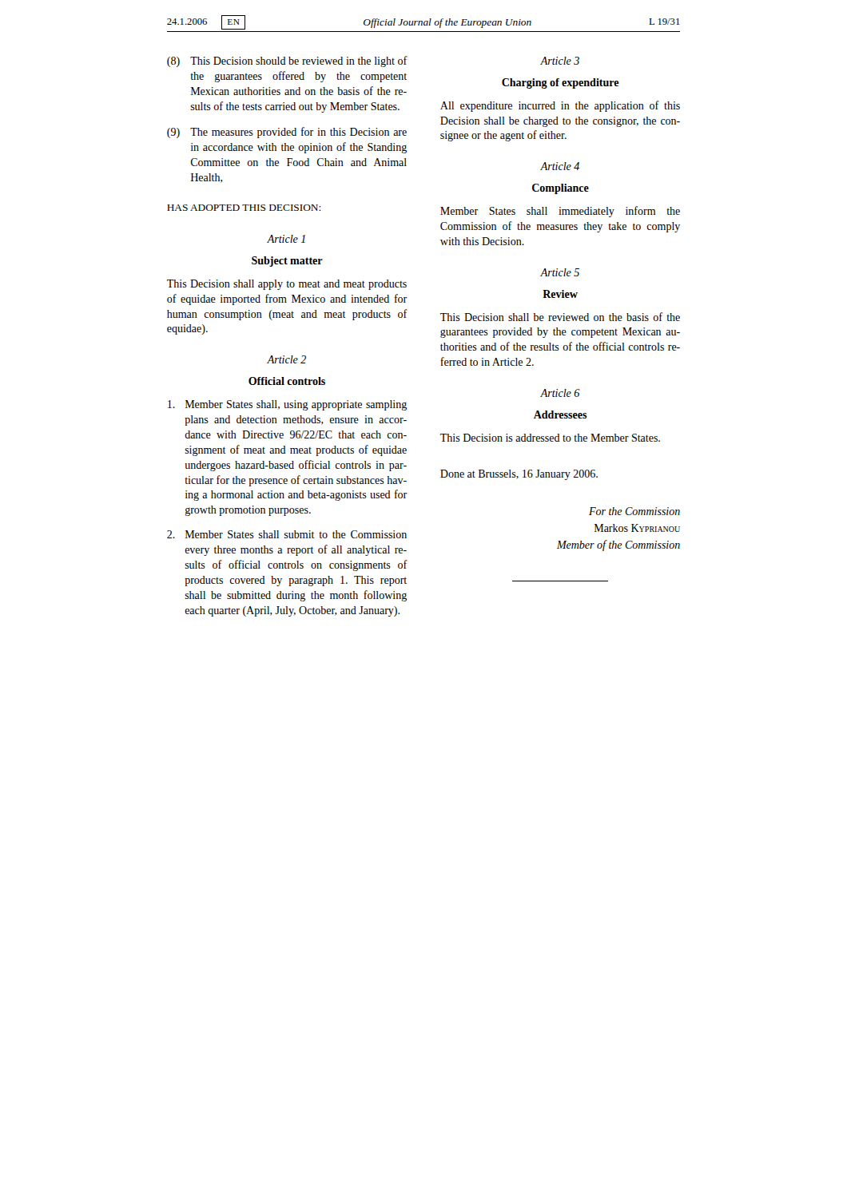24.1.2006 EN Official Journal of the European Union L 19/31
(8) This Decision should be reviewed in the light of the guarantees offered by the competent Mexican authorities and on the basis of the results of the tests carried out by Member States.
(9) The measures provided for in this Decision are in accordance with the opinion of the Standing Committee on the Food Chain and Animal Health,
HAS ADOPTED THIS DECISION:
Article 1
Subject matter
This Decision shall apply to meat and meat products of equidae imported from Mexico and intended for human consumption (meat and meat products of equidae).
Article 2
Official controls
1. Member States shall, using appropriate sampling plans and detection methods, ensure in accordance with Directive 96/22/EC that each consignment of meat and meat products of equidae undergoes hazard-based official controls in particular for the presence of certain substances having a hormonal action and beta-agonists used for growth promotion purposes.
2. Member States shall submit to the Commission every three months a report of all analytical results of official controls on consignments of products covered by paragraph 1. This report shall be submitted during the month following each quarter (April, July, October, and January).
Article 3
Charging of expenditure
All expenditure incurred in the application of this Decision shall be charged to the consignor, the consignee or the agent of either.
Article 4
Compliance
Member States shall immediately inform the Commission of the measures they take to comply with this Decision.
Article 5
Review
This Decision shall be reviewed on the basis of the guarantees provided by the competent Mexican authorities and of the results of the official controls referred to in Article 2.
Article 6
Addressees
This Decision is addressed to the Member States.
Done at Brussels, 16 January 2006.
For the Commission
Markos Kyprianou
Member of the Commission